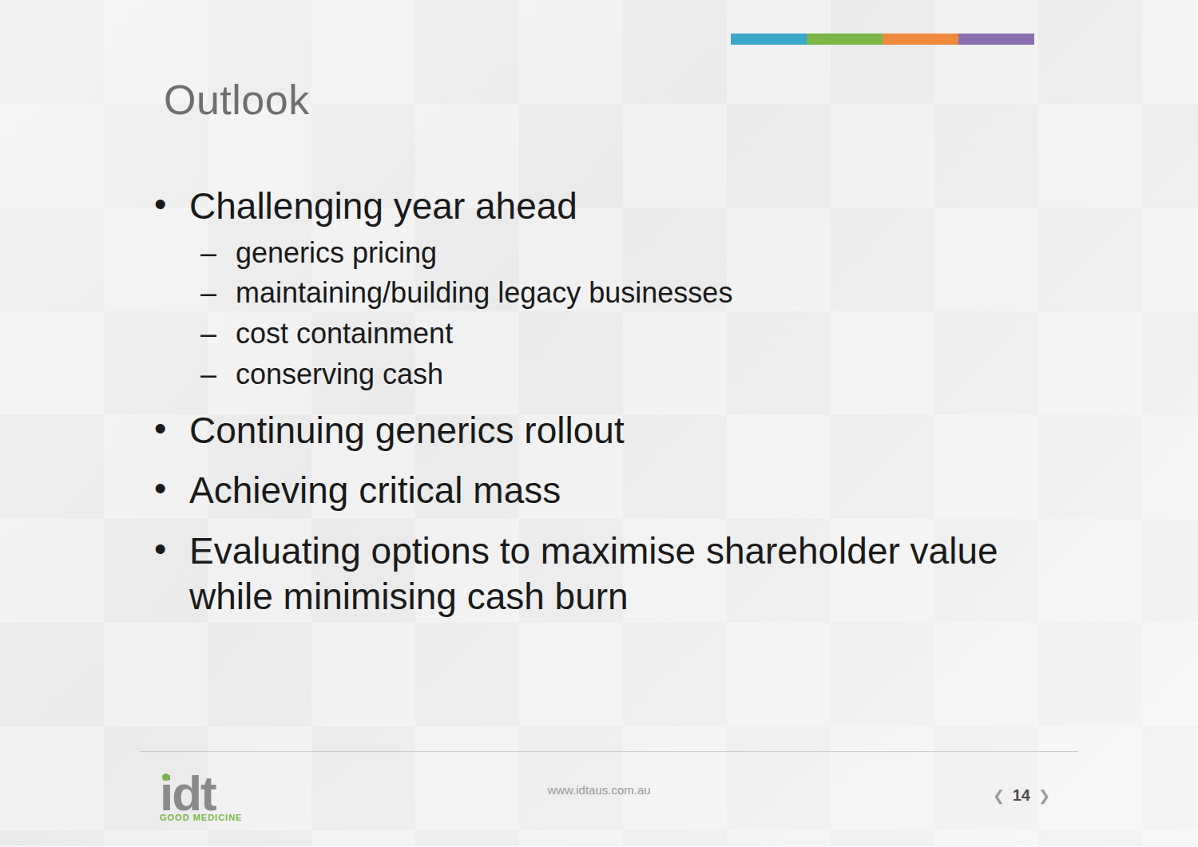Outlook
Challenging year ahead
generics pricing
maintaining/building legacy businesses
cost containment
conserving cash
Continuing generics rollout
Achieving critical mass
Evaluating options to maximise shareholder value while minimising cash burn
idt
GOOD MEDICINE
www.idtaus.com.au
❮ 14 ❯